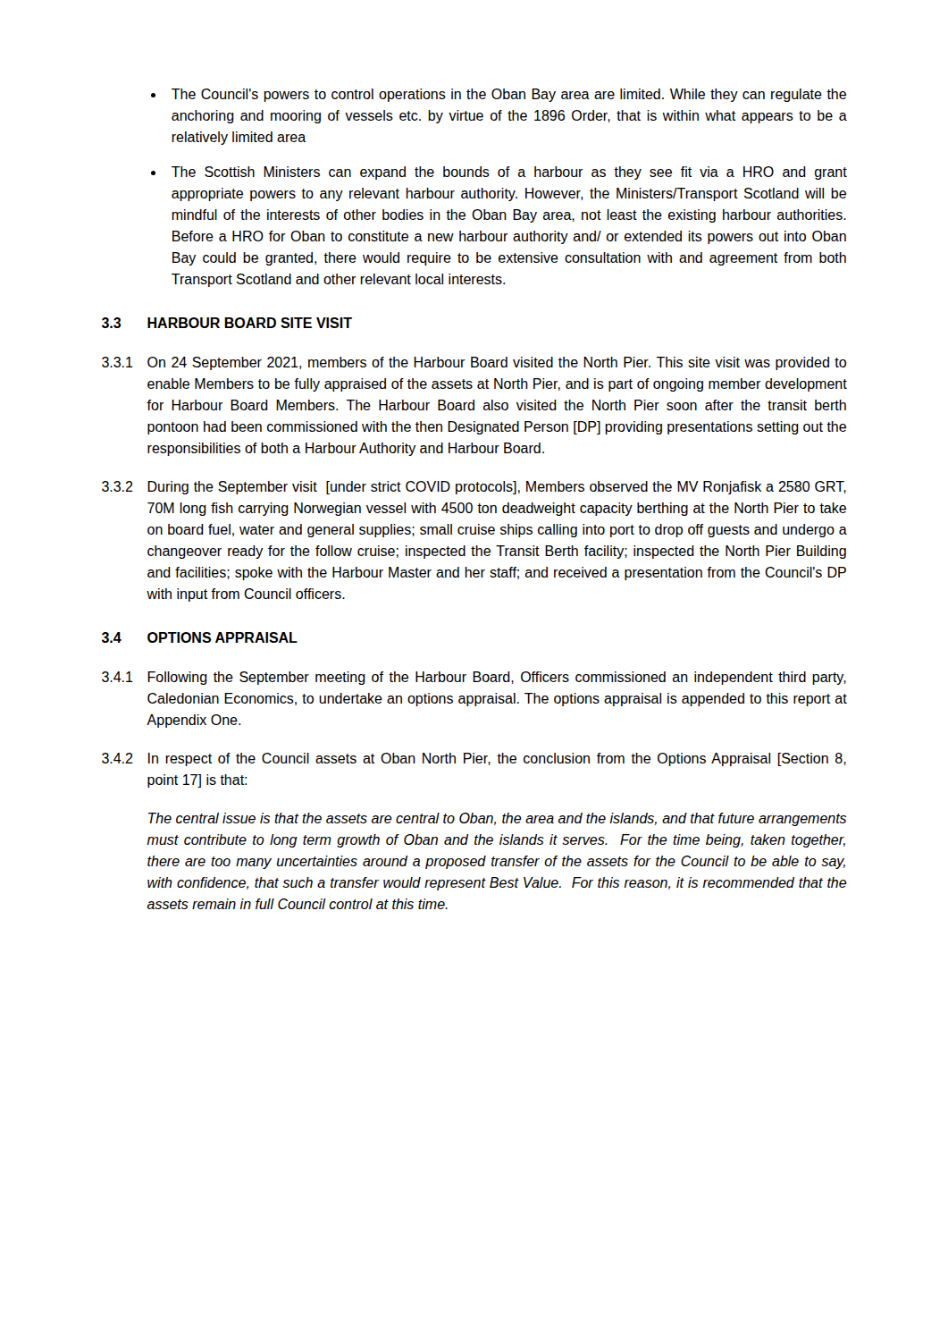The Council's powers to control operations in the Oban Bay area are limited. While they can regulate the anchoring and mooring of vessels etc. by virtue of the 1896 Order, that is within what appears to be a relatively limited area
The Scottish Ministers can expand the bounds of a harbour as they see fit via a HRO and grant appropriate powers to any relevant harbour authority. However, the Ministers/Transport Scotland will be mindful of the interests of other bodies in the Oban Bay area, not least the existing harbour authorities. Before a HRO for Oban to constitute a new harbour authority and/ or extended its powers out into Oban Bay could be granted, there would require to be extensive consultation with and agreement from both Transport Scotland and other relevant local interests.
3.3 HARBOUR BOARD SITE VISIT
3.3.1
On 24 September 2021, members of the Harbour Board visited the North Pier. This site visit was provided to enable Members to be fully appraised of the assets at North Pier, and is part of ongoing member development for Harbour Board Members. The Harbour Board also visited the North Pier soon after the transit berth pontoon had been commissioned with the then Designated Person [DP] providing presentations setting out the responsibilities of both a Harbour Authority and Harbour Board.
3.3.2
During the September visit [under strict COVID protocols], Members observed the MV Ronjafisk a 2580 GRT, 70M long fish carrying Norwegian vessel with 4500 ton deadweight capacity berthing at the North Pier to take on board fuel, water and general supplies; small cruise ships calling into port to drop off guests and undergo a changeover ready for the follow cruise; inspected the Transit Berth facility; inspected the North Pier Building and facilities; spoke with the Harbour Master and her staff; and received a presentation from the Council's DP with input from Council officers.
3.4 OPTIONS APPRAISAL
3.4.1
Following the September meeting of the Harbour Board, Officers commissioned an independent third party, Caledonian Economics, to undertake an options appraisal. The options appraisal is appended to this report at Appendix One.
3.4.2
In respect of the Council assets at Oban North Pier, the conclusion from the Options Appraisal [Section 8, point 17] is that:
The central issue is that the assets are central to Oban, the area and the islands, and that future arrangements must contribute to long term growth of Oban and the islands it serves. For the time being, taken together, there are too many uncertainties around a proposed transfer of the assets for the Council to be able to say, with confidence, that such a transfer would represent Best Value. For this reason, it is recommended that the assets remain in full Council control at this time.